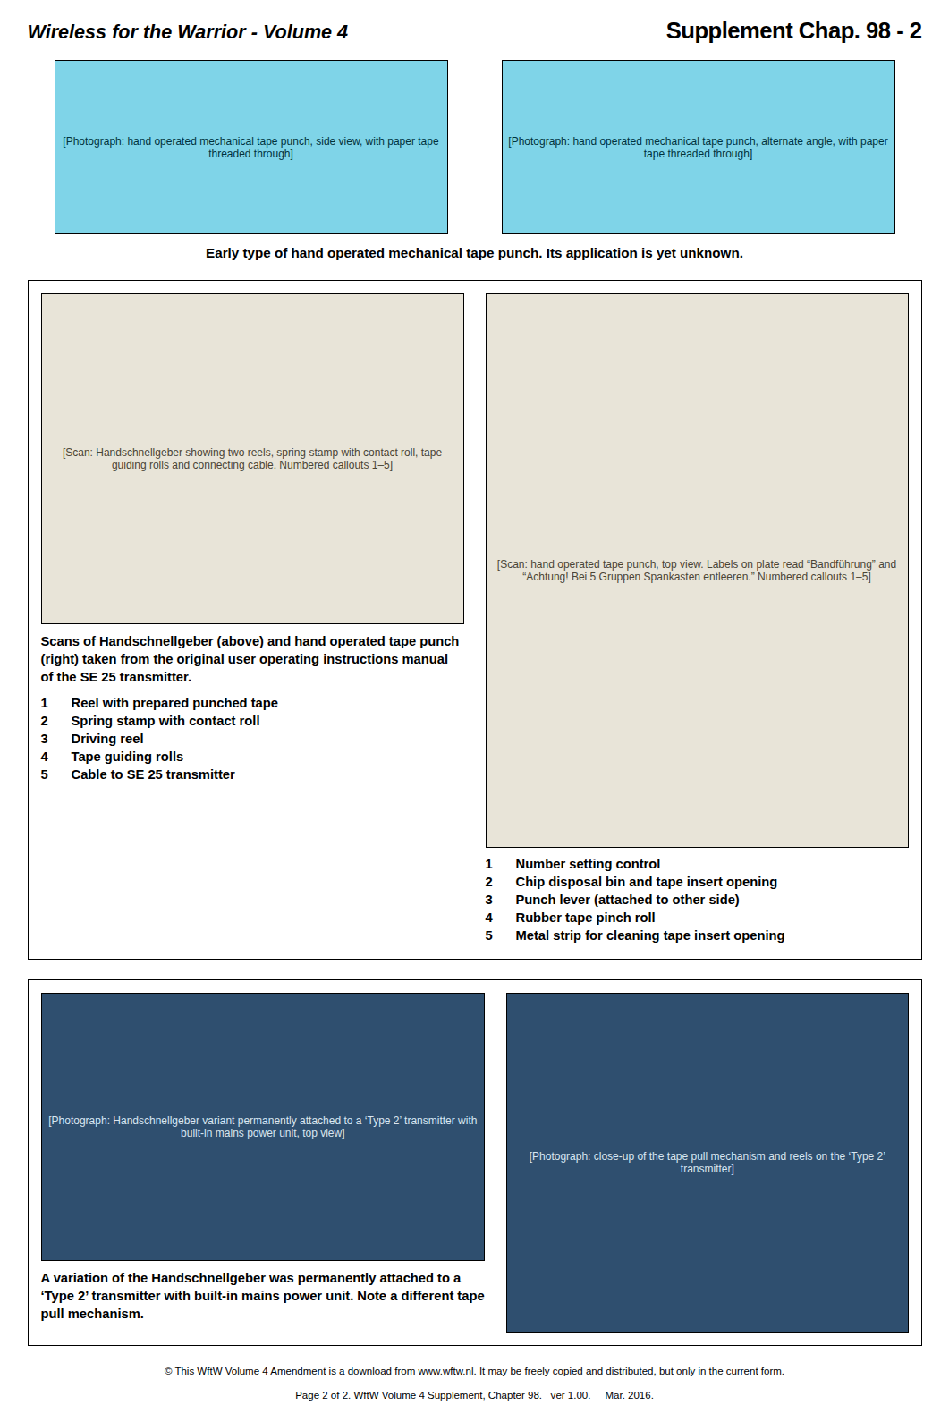Wireless for the Warrior - Volume 4
Supplement Chap. 98 - 2
[Photograph: hand operated mechanical tape punch, side view, with paper tape threaded through]
[Photograph: hand operated mechanical tape punch, alternate angle, with paper tape threaded through]
Early type of hand operated mechanical tape punch. Its application is yet unknown.
[Scan: Handschnellgeber showing two reels, spring stamp with contact roll, tape guiding rolls and connecting cable. Numbered callouts 1–5]
Scans of Handschnellgeber (above) and hand operated tape punch (right) taken from the original user operating instructions manual of the SE 25 transmitter.
1 Reel with prepared punched tape
2 Spring stamp with contact roll
3 Driving reel
4 Tape guiding rolls
5 Cable to SE 25 transmitter
[Scan: hand operated tape punch, top view. Labels on plate read “Bandführung” and “Achtung! Bei 5 Gruppen Spankasten entleeren.” Numbered callouts 1–5]
1 Number setting control
2 Chip disposal bin and tape insert opening
3 Punch lever (attached to other side)
4 Rubber tape pinch roll
5 Metal strip for cleaning tape insert opening
[Photograph: Handschnellgeber variant permanently attached to a ‘Type 2’ transmitter with built-in mains power unit, top view]
A variation of the Handschnellgeber was permanently attached to a ‘Type 2’ transmitter with built-in mains power unit. Note a different tape pull mechanism.
[Photograph: close-up of the tape pull mechanism and reels on the ‘Type 2’ transmitter]
© This WftW Volume 4 Amendment is a download from www.wftw.nl. It may be freely copied and distributed, but only in the current form.
Page 2 of 2. WftW Volume 4 Supplement, Chapter 98. ver 1.00. Mar. 2016.